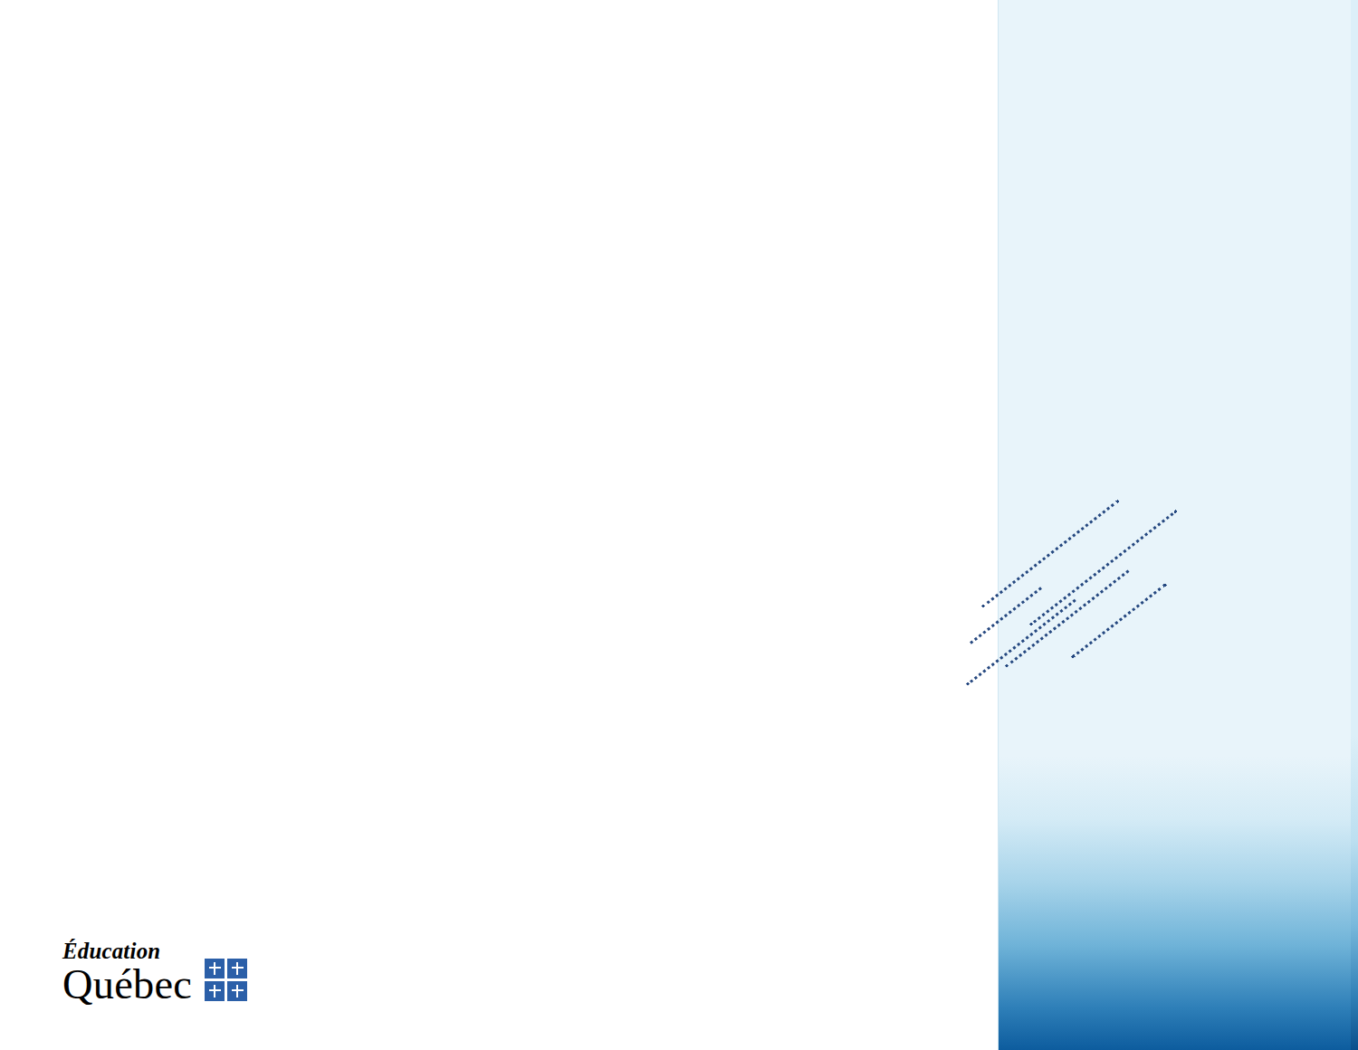Éducation Québec